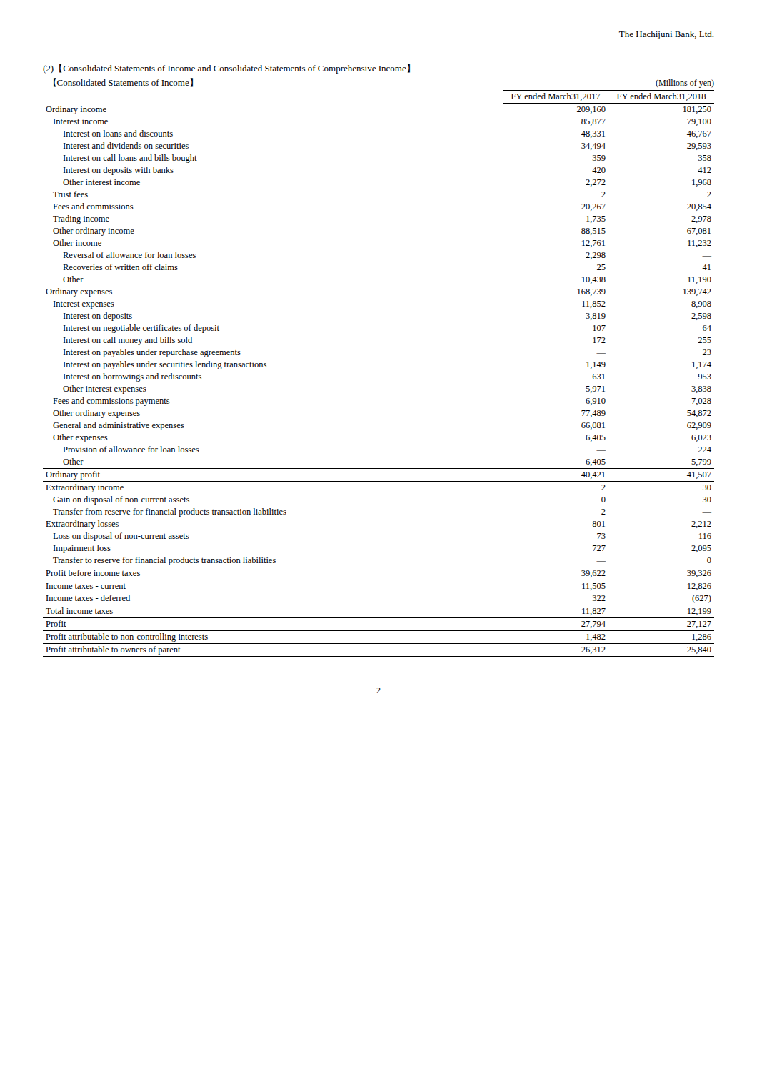The Hachijuni Bank, Ltd.
(2)【Consolidated Statements of Income and Consolidated Statements of Comprehensive Income】
【Consolidated Statements of Income】
(Millions of yen)
| | FY ended March31,2017 | FY ended March31,2018 |
| --- | --- | --- |
| Ordinary income | 209,160 | 181,250 |
| Interest income | 85,877 | 79,100 |
| Interest on loans and discounts | 48,331 | 46,767 |
| Interest and dividends on securities | 34,494 | 29,593 |
| Interest on call loans and bills bought | 359 | 358 |
| Interest on deposits with banks | 420 | 412 |
| Other interest income | 2,272 | 1,968 |
| Trust fees | 2 | 2 |
| Fees and commissions | 20,267 | 20,854 |
| Trading income | 1,735 | 2,978 |
| Other ordinary income | 88,515 | 67,081 |
| Other income | 12,761 | 11,232 |
| Reversal of allowance for loan losses | 2,298 | — |
| Recoveries of written off claims | 25 | 41 |
| Other | 10,438 | 11,190 |
| Ordinary expenses | 168,739 | 139,742 |
| Interest expenses | 11,852 | 8,908 |
| Interest on deposits | 3,819 | 2,598 |
| Interest on negotiable certificates of deposit | 107 | 64 |
| Interest on call money and bills sold | 172 | 255 |
| Interest on payables under repurchase agreements | — | 23 |
| Interest on payables under securities lending transactions | 1,149 | 1,174 |
| Interest on borrowings and rediscounts | 631 | 953 |
| Other interest expenses | 5,971 | 3,838 |
| Fees and commissions payments | 6,910 | 7,028 |
| Other ordinary expenses | 77,489 | 54,872 |
| General and administrative expenses | 66,081 | 62,909 |
| Other expenses | 6,405 | 6,023 |
| Provision of allowance for loan losses | — | 224 |
| Other | 6,405 | 5,799 |
| Ordinary profit | 40,421 | 41,507 |
| Extraordinary income | 2 | 30 |
| Gain on disposal of non-current assets | 0 | 30 |
| Transfer from reserve for financial products transaction liabilities | 2 | — |
| Extraordinary losses | 801 | 2,212 |
| Loss on disposal of non-current assets | 73 | 116 |
| Impairment loss | 727 | 2,095 |
| Transfer to reserve for financial products transaction liabilities | — | 0 |
| Profit before income taxes | 39,622 | 39,326 |
| Income taxes - current | 11,505 | 12,826 |
| Income taxes - deferred | 322 | (627) |
| Total income taxes | 11,827 | 12,199 |
| Profit | 27,794 | 27,127 |
| Profit attributable to non-controlling interests | 1,482 | 1,286 |
| Profit attributable to owners of parent | 26,312 | 25,840 |
2